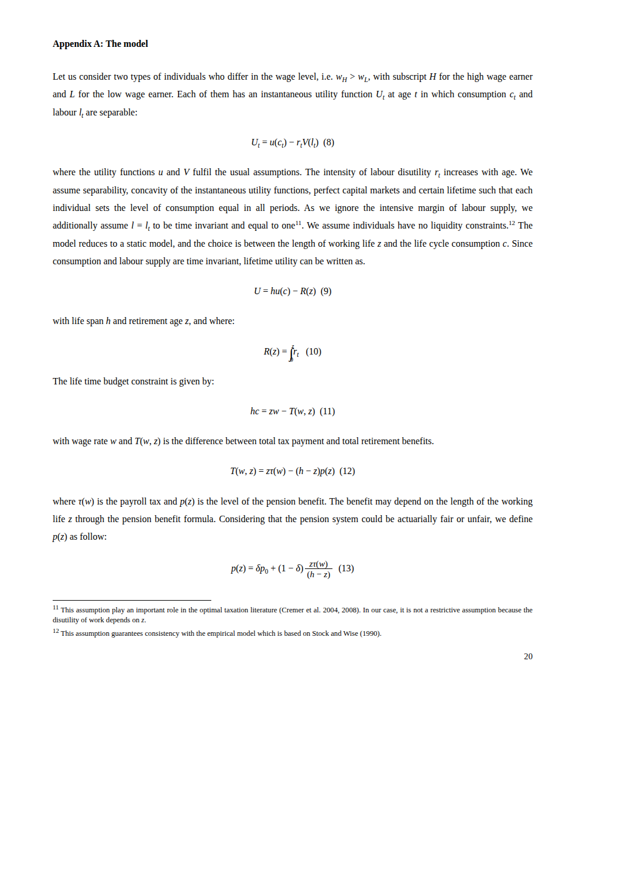Appendix A: The model
Let us consider two types of individuals who differ in the wage level, i.e. wH > wL, with subscript H for the high wage earner and L for the low wage earner. Each of them has an instantaneous utility function Ut at age t in which consumption ct and labour lt are separable:
Ut = u(ct) − rtV(lt) (8)
where the utility functions u and V fulfil the usual assumptions. The intensity of labour disutility rt increases with age. We assume separability, concavity of the instantaneous utility functions, perfect capital markets and certain lifetime such that each individual sets the level of consumption equal in all periods. As we ignore the intensive margin of labour supply, we additionally assume l = lt to be time invariant and equal to one11. We assume individuals have no liquidity constraints.12 The model reduces to a static model, and the choice is between the length of working life z and the life cycle consumption c. Since consumption and labour supply are time invariant, lifetime utility can be written as.
U = hu(c) − R(z) (9)
with life span h and retirement age z, and where:
R(z) = ∫z 0 rt (10)
The life time budget constraint is given by:
hc = zw − T(w, z) (11)
with wage rate w and T(w, z) is the difference between total tax payment and total retirement benefits.
T(w, z) = zτ(w) − (h − z)p(z) (12)
where τ(w) is the payroll tax and p(z) is the level of the pension benefit. The benefit may depend on the length of the working life z through the pension benefit formula. Considering that the pension system could be actuarially fair or unfair, we define p(z) as follow:
p(z) = δp0 + (1 − δ)zτ(w)(h − z) (13)
11 This assumption play an important role in the optimal taxation literature (Cremer et al. 2004, 2008). In our case, it is not a restrictive assumption because the disutility of work depends on z.
12 This assumption guarantees consistency with the empirical model which is based on Stock and Wise (1990).
20